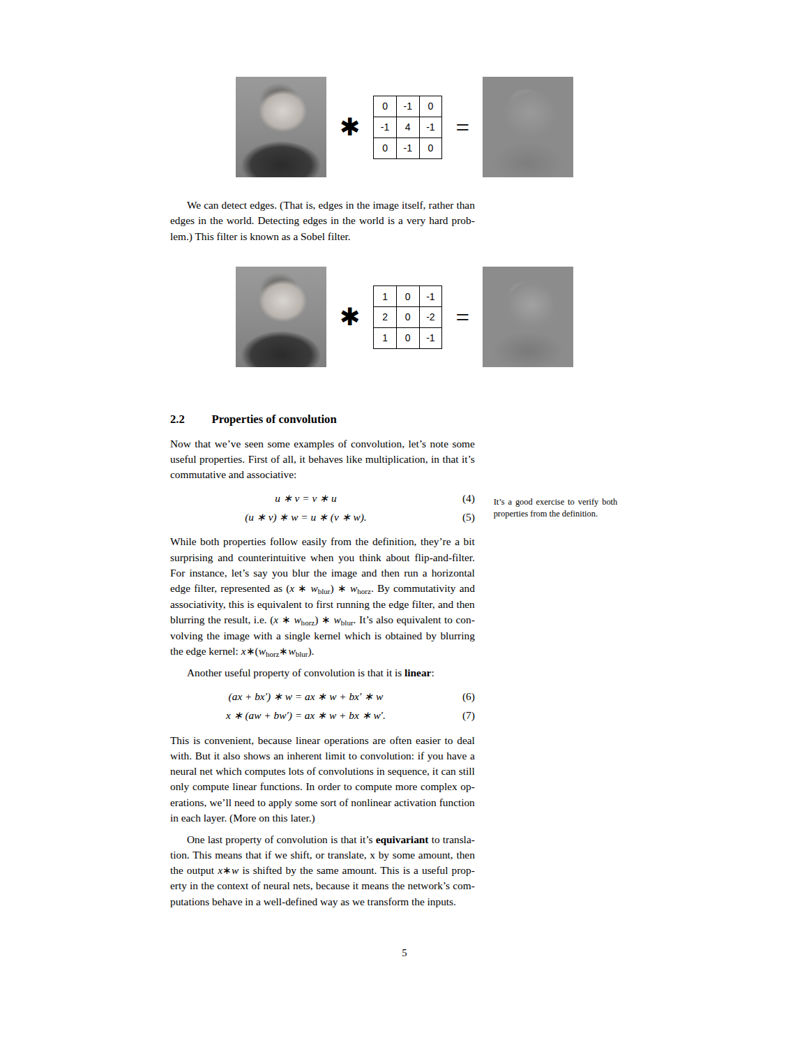✱
| 0 | -1 | 0 |
| -1 | 4 | -1 |
| 0 | -1 | 0 |
=
We can detect edges. (That is, edges in the image itself, rather than edges in the world. Detecting edges in the world is a very hard problem.) This filter is known as a Sobel filter.
✱
| 1 | 0 | -1 |
| 2 | 0 | -2 |
| 1 | 0 | -1 |
=
2.2 Properties of convolution
Now that we’ve seen some examples of convolution, let’s note some useful properties. First of all, it behaves like multiplication, in that it’s commutative and associative:
u ∗ v = v ∗ u
(4)
(u ∗ v) ∗ w = u ∗ (v ∗ w).
(5)
While both properties follow easily from the definition, they’re a bit surprising and counterintuitive when you think about flip-and-filter. For instance, let’s say you blur the image and then run a horizontal edge filter, represented as (x ∗ wblur) ∗ whorz. By commutativity and associativity, this is equivalent to first running the edge filter, and then blurring the result, i.e. (x ∗ whorz) ∗ wblur. It’s also equivalent to convolving the image with a single kernel which is obtained by blurring the edge kernel: x∗(whorz∗wblur).
Another useful property of convolution is that it is linear:
(ax + bx′) ∗ w = ax ∗ w + bx′ ∗ w
(6)
x ∗ (aw + bw′) = ax ∗ w + bx ∗ w′.
(7)
This is convenient, because linear operations are often easier to deal with. But it also shows an inherent limit to convolution: if you have a neural net which computes lots of convolutions in sequence, it can still only compute linear functions. In order to compute more complex operations, we’ll need to apply some sort of nonlinear activation function in each layer. (More on this later.)
One last property of convolution is that it’s equivariant to translation. This means that if we shift, or translate, x by some amount, then the output x∗w is shifted by the same amount. This is a useful property in the context of neural nets, because it means the network’s computations behave in a well-defined way as we transform the inputs.
It’s a good exercise to verify both properties from the definition.
5